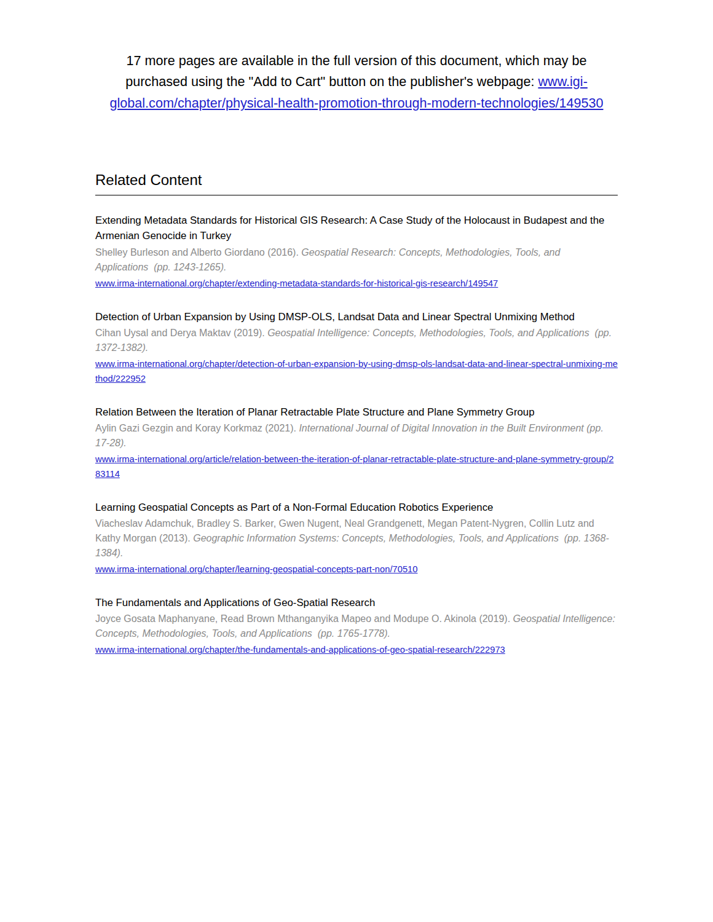17 more pages are available in the full version of this document, which may be purchased using the "Add to Cart" button on the publisher's webpage: www.igi-global.com/chapter/physical-health-promotion-through-modern-technologies/149530
Related Content
Extending Metadata Standards for Historical GIS Research: A Case Study of the Holocaust in Budapest and the Armenian Genocide in Turkey
Shelley Burleson and Alberto Giordano (2016). Geospatial Research: Concepts, Methodologies, Tools, and Applications (pp. 1243-1265).
www.irma-international.org/chapter/extending-metadata-standards-for-historical-gis-research/149547
Detection of Urban Expansion by Using DMSP-OLS, Landsat Data and Linear Spectral Unmixing Method
Cihan Uysal and Derya Maktav (2019). Geospatial Intelligence: Concepts, Methodologies, Tools, and Applications (pp. 1372-1382).
www.irma-international.org/chapter/detection-of-urban-expansion-by-using-dmsp-ols-landsat-data-and-linear-spectral-unmixing-method/222952
Relation Between the Iteration of Planar Retractable Plate Structure and Plane Symmetry Group
Aylin Gazi Gezgin and Koray Korkmaz (2021). International Journal of Digital Innovation in the Built Environment (pp. 17-28).
www.irma-international.org/article/relation-between-the-iteration-of-planar-retractable-plate-structure-and-plane-symmetry-group/283114
Learning Geospatial Concepts as Part of a Non-Formal Education Robotics Experience
Viacheslav Adamchuk, Bradley S. Barker, Gwen Nugent, Neal Grandgenett, Megan Patent-Nygren, Collin Lutz and Kathy Morgan (2013). Geographic Information Systems: Concepts, Methodologies, Tools, and Applications (pp. 1368-1384).
www.irma-international.org/chapter/learning-geospatial-concepts-part-non/70510
The Fundamentals and Applications of Geo-Spatial Research
Joyce Gosata Maphanyane, Read Brown Mthanganyika Mapeo and Modupe O. Akinola (2019). Geospatial Intelligence: Concepts, Methodologies, Tools, and Applications (pp. 1765-1778).
www.irma-international.org/chapter/the-fundamentals-and-applications-of-geo-spatial-research/222973